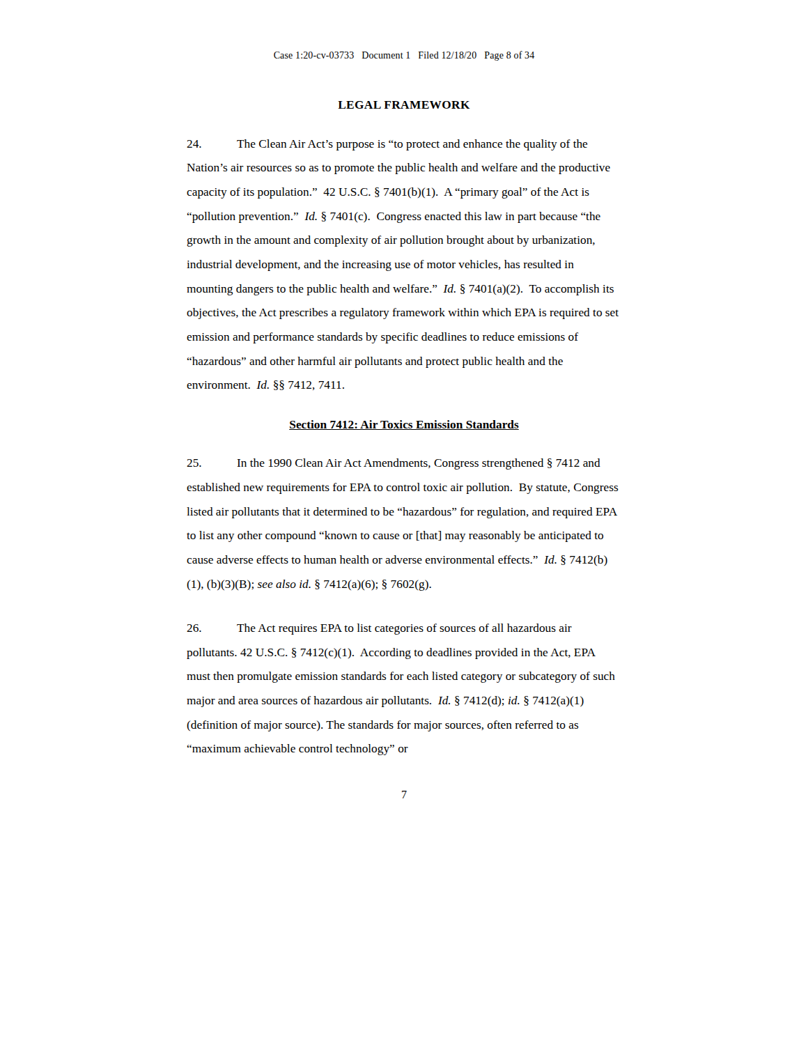Case 1:20-cv-03733 Document 1 Filed 12/18/20 Page 8 of 34
LEGAL FRAMEWORK
24. The Clean Air Act’s purpose is “to protect and enhance the quality of the Nation’s air resources so as to promote the public health and welfare and the productive capacity of its population.” 42 U.S.C. § 7401(b)(1). A “primary goal” of the Act is “pollution prevention.” Id. § 7401(c). Congress enacted this law in part because “the growth in the amount and complexity of air pollution brought about by urbanization, industrial development, and the increasing use of motor vehicles, has resulted in mounting dangers to the public health and welfare.” Id. § 7401(a)(2). To accomplish its objectives, the Act prescribes a regulatory framework within which EPA is required to set emission and performance standards by specific deadlines to reduce emissions of “hazardous” and other harmful air pollutants and protect public health and the environment. Id. §§ 7412, 7411.
Section 7412: Air Toxics Emission Standards
25. In the 1990 Clean Air Act Amendments, Congress strengthened § 7412 and established new requirements for EPA to control toxic air pollution. By statute, Congress listed air pollutants that it determined to be “hazardous” for regulation, and required EPA to list any other compound “known to cause or [that] may reasonably be anticipated to cause adverse effects to human health or adverse environmental effects.” Id. § 7412(b)(1), (b)(3)(B); see also id. § 7412(a)(6); § 7602(g).
26. The Act requires EPA to list categories of sources of all hazardous air pollutants. 42 U.S.C. § 7412(c)(1). According to deadlines provided in the Act, EPA must then promulgate emission standards for each listed category or subcategory of such major and area sources of hazardous air pollutants. Id. § 7412(d); id. § 7412(a)(1) (definition of major source). The standards for major sources, often referred to as “maximum achievable control technology” or
7